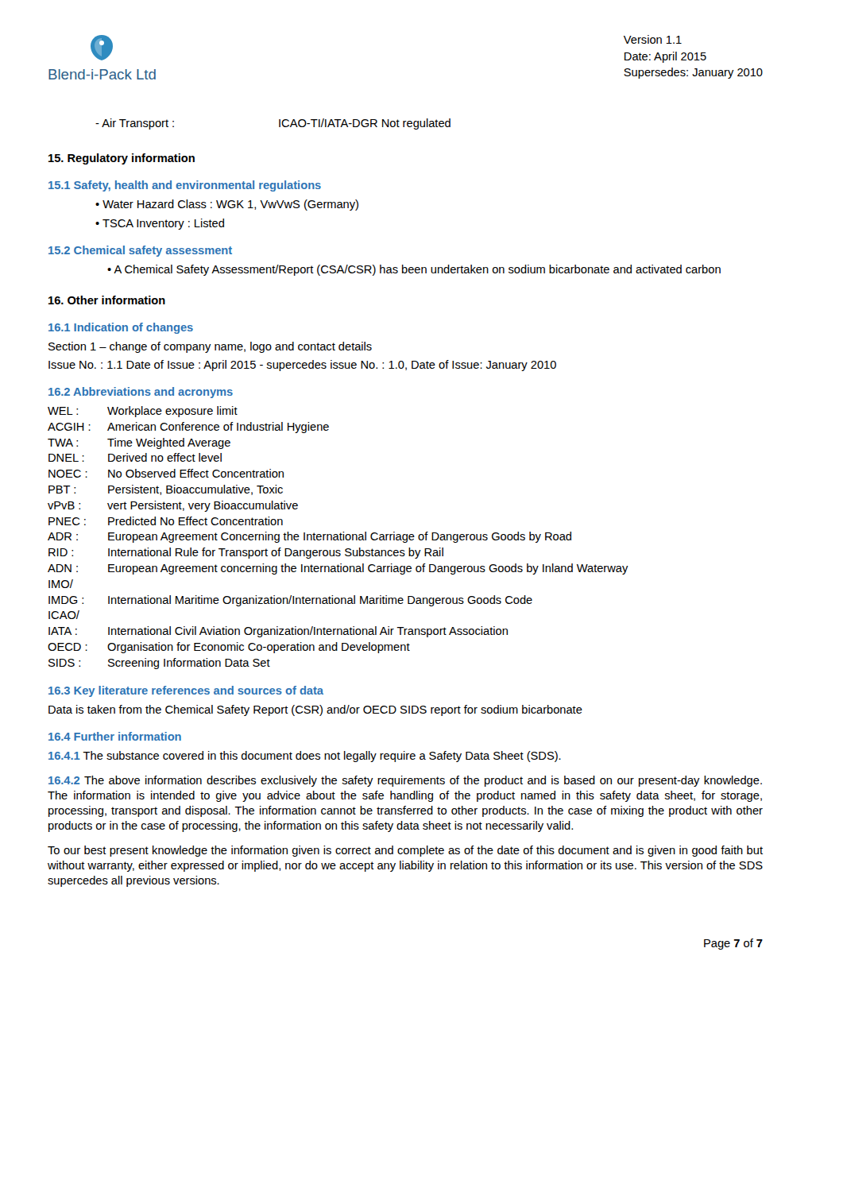Blend-i-Pack Ltd
Version 1.1
Date: April 2015
Supersedes: January 2010
- Air Transport : ICAO-TI/IATA-DGR Not regulated
15. Regulatory information
15.1 Safety, health and environmental regulations
• Water Hazard Class : WGK 1, VwVwS (Germany)
• TSCA Inventory : Listed
15.2 Chemical safety assessment
• A Chemical Safety Assessment/Report (CSA/CSR) has been undertaken on sodium bicarbonate and activated carbon
16. Other information
16.1 Indication of changes
Section 1 – change of company name, logo and contact details
Issue No. : 1.1 Date of Issue : April 2015 - supercedes issue No. : 1.0, Date of Issue: January 2010
16.2 Abbreviations and acronyms
| WEL : | Workplace exposure limit |
| ACGIH : | American Conference of Industrial Hygiene |
| TWA : | Time Weighted Average |
| DNEL : | Derived no effect level |
| NOEC : | No Observed Effect Concentration |
| PBT : | Persistent, Bioaccumulative, Toxic |
| vPvB : | vert Persistent, very Bioaccumulative |
| PNEC : | Predicted No Effect Concentration |
| ADR : | European Agreement Concerning the International Carriage of Dangerous Goods by Road |
| RID : | International Rule for Transport of Dangerous Substances by Rail |
| ADN : | European Agreement concerning the International Carriage of Dangerous Goods by Inland Waterway |
| IMO/ IMDG : | International Maritime Organization/International Maritime Dangerous Goods Code |
| ICAO/ IATA : | International Civil Aviation Organization/International Air Transport Association |
| OECD : | Organisation for Economic Co-operation and Development |
| SIDS : | Screening Information Data Set |
16.3 Key literature references and sources of data
Data is taken from the Chemical Safety Report (CSR) and/or OECD SIDS report for sodium bicarbonate
16.4 Further information
16.4.1 The substance covered in this document does not legally require a Safety Data Sheet (SDS).
16.4.2 The above information describes exclusively the safety requirements of the product and is based on our present-day knowledge. The information is intended to give you advice about the safe handling of the product named in this safety data sheet, for storage, processing, transport and disposal. The information cannot be transferred to other products. In the case of mixing the product with other products or in the case of processing, the information on this safety data sheet is not necessarily valid.
To our best present knowledge the information given is correct and complete as of the date of this document and is given in good faith but without warranty, either expressed or implied, nor do we accept any liability in relation to this information or its use. This version of the SDS supercedes all previous versions.
Page 7 of 7